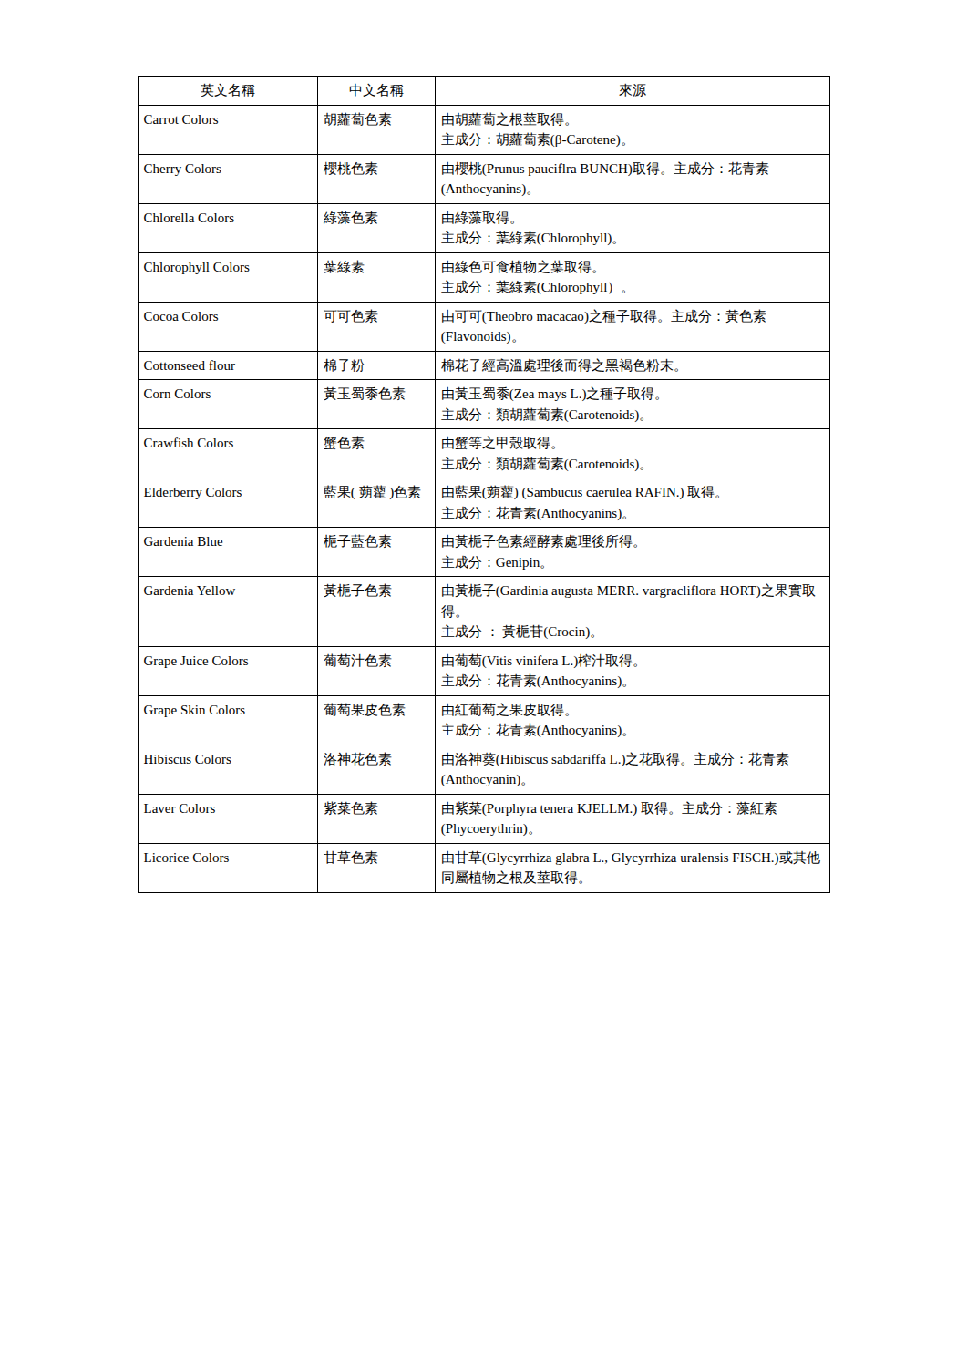天然食用色素名稱與來源
| 英文名稱 | 中文名稱 | 來源 |
| --- | --- | --- |
| Carrot Colors | 胡蘿蔔色素 | 由胡蘿蔔之根莖取得。 主成分：胡蘿蔔素( β-Carotene )。 |
| Cherry Colors | 櫻桃色素 | 由櫻桃( Prunus pauciflra BUNCH )取得。主成分：花青素( Anthocyanins )。 |
| Chlorella Colors | 綠藻色素 | 由綠藻取得。 主成分：葉綠素( Chlorophyll )。 |
| Chlorophyll Colors | 葉綠素 | 由綠色可食植物之葉取得。 主成分：葉綠素( Chlorophyll ）。 |
| Cocoa Colors | 可可色素 | 由可可( Theobro macacao )之種子取得。主成分：黃色素( Flavonoids )。 |
| Cottonseed flour | 棉子粉 | 棉花子經高溫處理後而得之黑褐色粉末。 |
| Corn Colors | 黃玉蜀黍色素 | 由黃玉蜀黍( Zea mays L. )之種子取得。 主成分：類胡蘿蔔素( Carotenoids )。 |
| Crawfish Colors | 蟹色素 | 由蟹等之甲殼取得。 主成分：類胡蘿蔔素( Carotenoids )。 |
| Elderberry Colors | 藍果( 蒴藋 )色素 | 由藍果(蒴藋) ( Sambucus caerulea RAFIN. ) 取得。 主成分：花青素( Anthocyanins )。 |
| Gardenia Blue | 梔子藍色素 | 由黃梔子色素經酵素處理後所得。 主成分： Genipin 。 |
| Gardenia Yellow | 黃梔子色素 | 由黃梔子( Gardinia augusta MERR. vargracliflora HORT )之果實取得。 主成分 ： 黃梔苷( Crocin )。 |
| Grape Juice Colors | 葡萄汁色素 | 由葡萄( Vitis vinifera L. )榨汁取得。 主成分：花青素( Anthocyanins )。 |
| Grape Skin Colors | 葡萄果皮色素 | 由紅葡萄之果皮取得。 主成分：花青素( Anthocyanins )。 |
| Hibiscus Colors | 洛神花色素 | 由洛神葵( Hibiscus sabdariffa L. )之花取得。主成分：花青素( Anthocyanin )。 |
| Laver Colors | 紫菜色素 | 由紫菜( Porphyra tenera KJELLM. ) 取得。主成分：藻紅素( Phycoerythrin )。 |
| Licorice Colors | 甘草色素 | 由甘草( Glycyrrhiza glabra L., Glycyrrhiza uralensis FISCH. )或其他同屬植物之根及莖取得。 |